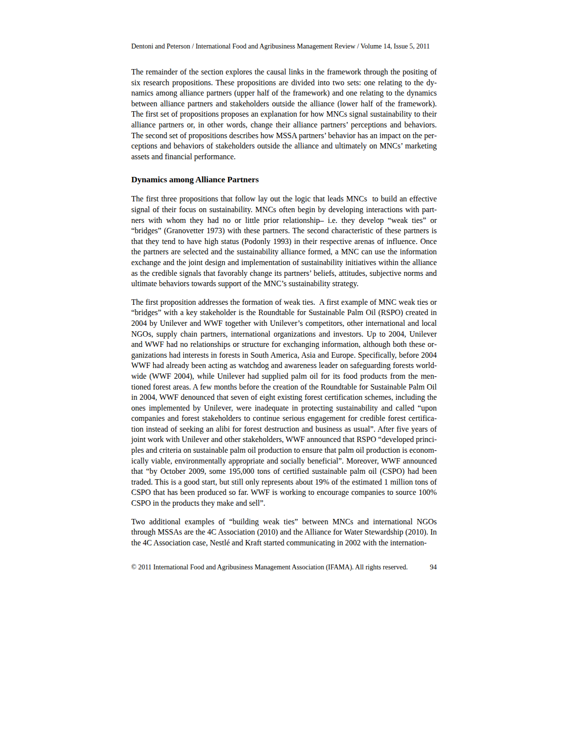Dentoni and Peterson / International Food and Agribusiness Management Review / Volume 14, Issue 5, 2011
The remainder of the section explores the causal links in the framework through the positing of six research propositions. These propositions are divided into two sets: one relating to the dynamics among alliance partners (upper half of the framework) and one relating to the dynamics between alliance partners and stakeholders outside the alliance (lower half of the framework). The first set of propositions proposes an explanation for how MNCs signal sustainability to their alliance partners or, in other words, change their alliance partners’ perceptions and behaviors. The second set of propositions describes how MSSA partners’ behavior has an impact on the perceptions and behaviors of stakeholders outside the alliance and ultimately on MNCs’ marketing assets and financial performance.
Dynamics among Alliance Partners
The first three propositions that follow lay out the logic that leads MNCs to build an effective signal of their focus on sustainability. MNCs often begin by developing interactions with partners with whom they had no or little prior relationship– i.e. they develop “weak ties” or “bridges” (Granovetter 1973) with these partners. The second characteristic of these partners is that they tend to have high status (Podonly 1993) in their respective arenas of influence. Once the partners are selected and the sustainability alliance formed, a MNC can use the information exchange and the joint design and implementation of sustainability initiatives within the alliance as the credible signals that favorably change its partners’ beliefs, attitudes, subjective norms and ultimate behaviors towards support of the MNC’s sustainability strategy.
The first proposition addresses the formation of weak ties. A first example of MNC weak ties or “bridges” with a key stakeholder is the Roundtable for Sustainable Palm Oil (RSPO) created in 2004 by Unilever and WWF together with Unilever’s competitors, other international and local NGOs, supply chain partners, international organizations and investors. Up to 2004, Unilever and WWF had no relationships or structure for exchanging information, although both these organizations had interests in forests in South America, Asia and Europe. Specifically, before 2004 WWF had already been acting as watchdog and awareness leader on safeguarding forests worldwide (WWF 2004), while Unilever had supplied palm oil for its food products from the mentioned forest areas. A few months before the creation of the Roundtable for Sustainable Palm Oil in 2004, WWF denounced that seven of eight existing forest certification schemes, including the ones implemented by Unilever, were inadequate in protecting sustainability and called “upon companies and forest stakeholders to continue serious engagement for credible forest certification instead of seeking an alibi for forest destruction and business as usual”. After five years of joint work with Unilever and other stakeholders, WWF announced that RSPO “developed principles and criteria on sustainable palm oil production to ensure that palm oil production is economically viable, environmentally appropriate and socially beneficial”. Moreover, WWF announced that “by October 2009, some 195,000 tons of certified sustainable palm oil (CSPO) had been traded. This is a good start, but still only represents about 19% of the estimated 1 million tons of CSPO that has been produced so far. WWF is working to encourage companies to source 100% CSPO in the products they make and sell”.
Two additional examples of “building weak ties” between MNCs and international NGOs through MSSAs are the 4C Association (2010) and the Alliance for Water Stewardship (2010). In the 4C Association case, Nestlé and Kraft started communicating in 2002 with the internation-
© 2011 International Food and Agribusiness Management Association (IFAMA). All rights reserved. 94